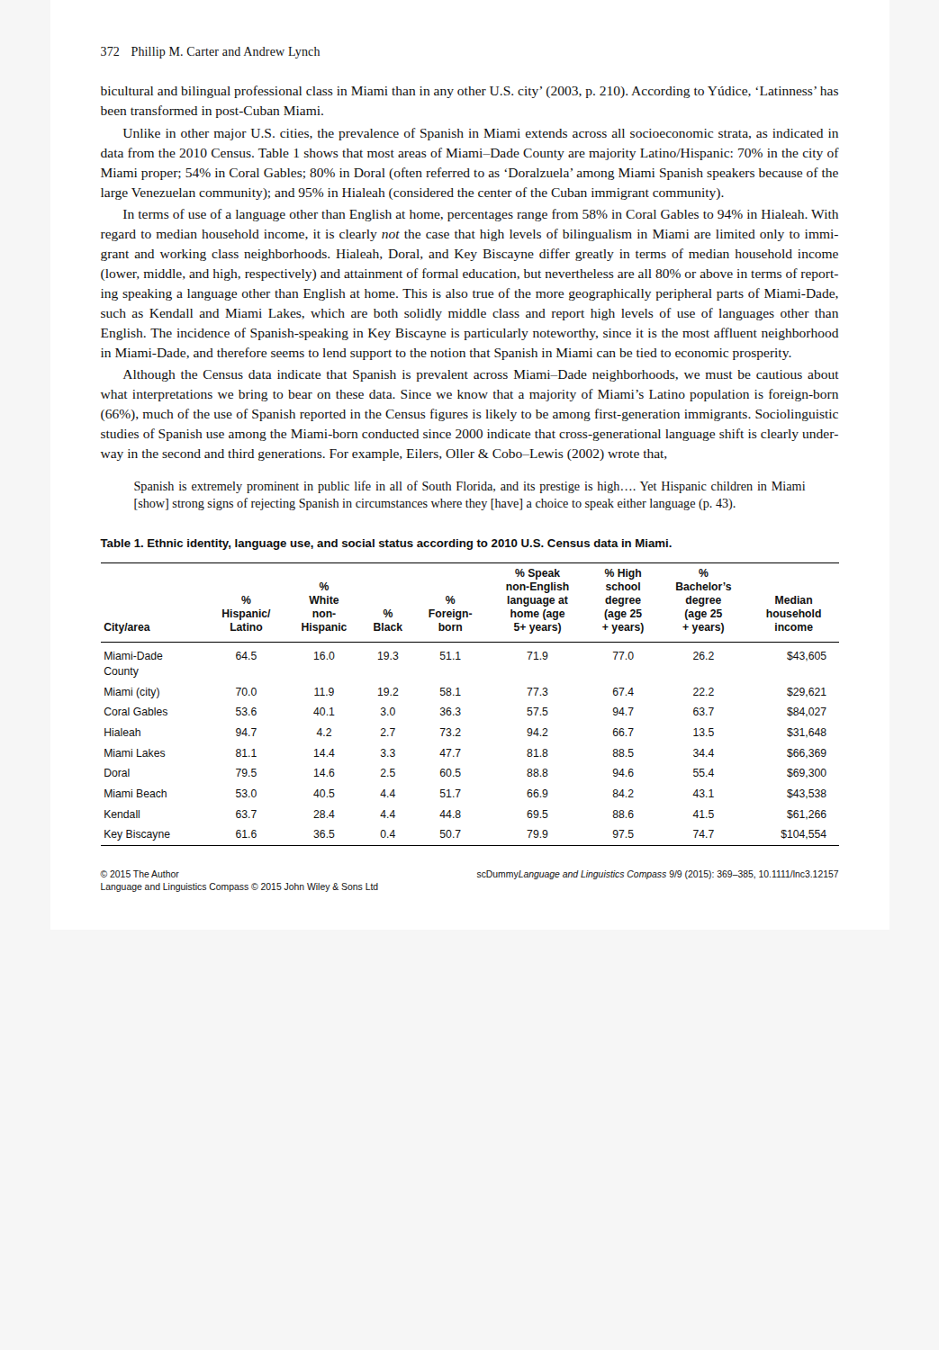372 Phillip M. Carter and Andrew Lynch
bicultural and bilingual professional class in Miami than in any other U.S. city’ (2003, p. 210). According to Yúdice, ‘Latinness’ has been transformed in post-Cuban Miami.
Unlike in other major U.S. cities, the prevalence of Spanish in Miami extends across all socioeconomic strata, as indicated in data from the 2010 Census. Table 1 shows that most areas of Miami–Dade County are majority Latino/Hispanic: 70% in the city of Miami proper; 54% in Coral Gables; 80% in Doral (often referred to as ‘Doralzuela’ among Miami Spanish speakers because of the large Venezuelan community); and 95% in Hialeah (considered the center of the Cuban immigrant community).
In terms of use of a language other than English at home, percentages range from 58% in Coral Gables to 94% in Hialeah. With regard to median household income, it is clearly not the case that high levels of bilingualism in Miami are limited only to immigrant and working class neighborhoods. Hialeah, Doral, and Key Biscayne differ greatly in terms of median household income (lower, middle, and high, respectively) and attainment of formal education, but nevertheless are all 80% or above in terms of reporting speaking a language other than English at home. This is also true of the more geographically peripheral parts of Miami-Dade, such as Kendall and Miami Lakes, which are both solidly middle class and report high levels of use of languages other than English. The incidence of Spanish-speaking in Key Biscayne is particularly noteworthy, since it is the most affluent neighborhood in Miami-Dade, and therefore seems to lend support to the notion that Spanish in Miami can be tied to economic prosperity.
Although the Census data indicate that Spanish is prevalent across Miami–Dade neighborhoods, we must be cautious about what interpretations we bring to bear on these data. Since we know that a majority of Miami’s Latino population is foreign-born (66%), much of the use of Spanish reported in the Census figures is likely to be among first-generation immigrants. Sociolinguistic studies of Spanish use among the Miami-born conducted since 2000 indicate that cross-generational language shift is clearly underway in the second and third generations. For example, Eilers, Oller & Cobo–Lewis (2002) wrote that,
Spanish is extremely prominent in public life in all of South Florida, and its prestige is high…. Yet Hispanic children in Miami [show] strong signs of rejecting Spanish in circumstances where they [have] a choice to speak either language (p. 43).
Table 1. Ethnic identity, language use, and social status according to 2010 U.S. Census data in Miami.
| City/area | % Hispanic/ Latino | % White non- Hispanic | % Black | % Foreign- born | % Speak non-English language at home (age 5+ years) | % High school degree (age 25 + years) | % Bachelor’s degree (age 25 + years) | Median household income |
| --- | --- | --- | --- | --- | --- | --- | --- | --- |
| Miami-Dade County | 64.5 | 16.0 | 19.3 | 51.1 | 71.9 | 77.0 | 26.2 | $43,605 |
| Miami (city) | 70.0 | 11.9 | 19.2 | 58.1 | 77.3 | 67.4 | 22.2 | $29,621 |
| Coral Gables | 53.6 | 40.1 | 3.0 | 36.3 | 57.5 | 94.7 | 63.7 | $84,027 |
| Hialeah | 94.7 | 4.2 | 2.7 | 73.2 | 94.2 | 66.7 | 13.5 | $31,648 |
| Miami Lakes | 81.1 | 14.4 | 3.3 | 47.7 | 81.8 | 88.5 | 34.4 | $66,369 |
| Doral | 79.5 | 14.6 | 2.5 | 60.5 | 88.8 | 94.6 | 55.4 | $69,300 |
| Miami Beach | 53.0 | 40.5 | 4.4 | 51.7 | 66.9 | 84.2 | 43.1 | $43,538 |
| Kendall | 63.7 | 28.4 | 4.4 | 44.8 | 69.5 | 88.6 | 41.5 | $61,266 |
| Key Biscayne | 61.6 | 36.5 | 0.4 | 50.7 | 79.9 | 97.5 | 74.7 | $104,554 |
© 2015 The Author
Language and Linguistics Compass © 2015 John Wiley & Sons Ltd
scDummyLanguage and Linguistics Compass 9/9 (2015): 369–385, 10.1111/lnc3.12157